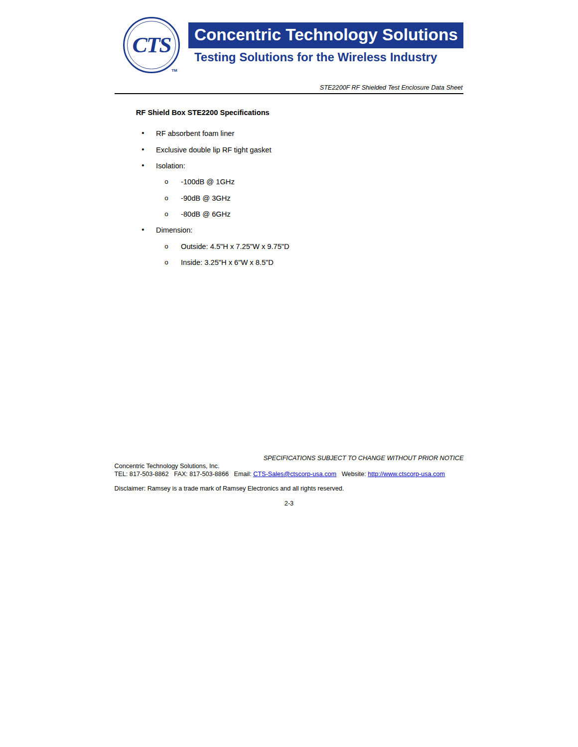CTS TM
Concentric Technology Solutions Inc
Testing Solutions for the Wireless Industry
STE2200F RF Shielded Test Enclosure Data Sheet
RF Shield Box STE2200 Specifications
RF absorbent foam liner
Exclusive double lip RF tight gasket
Isolation:
-100dB @ 1GHz
-90dB @ 3GHz
-80dB @ 6GHz
Dimension:
Outside: 4.5"H x 7.25"W x 9.75"D
Inside: 3.25"H x 6"W x 8.5"D
SPECIFICATIONS SUBJECT TO CHANGE WITHOUT PRIOR NOTICE
Concentric Technology Solutions, Inc.
TEL: 817-503-8862 FAX: 817-503-8866 Email: CTS-Sales@ctscorp-usa.com Website: http://www.ctscorp-usa.com
Disclaimer: Ramsey is a trade mark of Ramsey Electronics and all rights reserved.
2-3